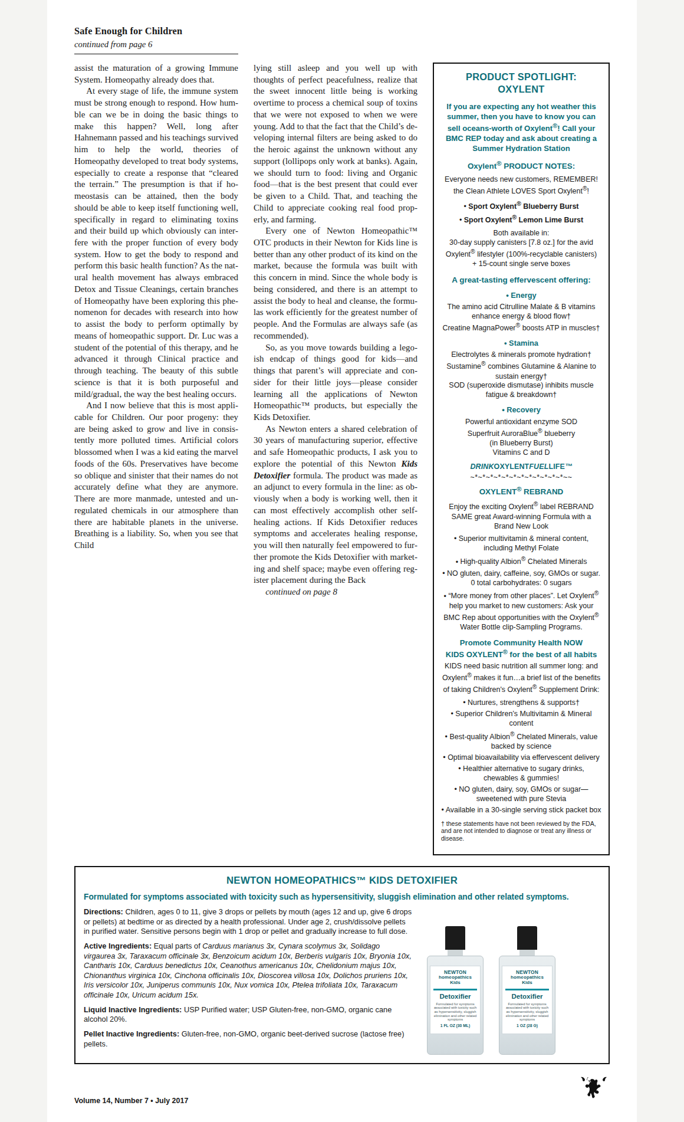Safe Enough for Children
continued from page 6
assist the maturation of a growing Immune System. Homeopathy already does that.
At every stage of life, the immune system must be strong enough to respond. How humble can we be in doing the basic things to make this happen? Well, long after Hahnemann passed and his teachings survived him to help the world, theories of Homeopathy developed to treat body systems, especially to create a response that “cleared the terrain.” The presumption is that if homeostasis can be attained, then the body should be able to keep itself functioning well, specifically in regard to eliminating toxins and their build up which obviously can interfere with the proper function of every body system. How to get the body to respond and perform this basic health function? As the natural health movement has always embraced Detox and Tissue Cleanings, certain branches of Homeopathy have been exploring this phenomenon for decades with research into how to assist the body to perform optimally by means of homeopathic support. Dr. Luc was a student of the potential of this therapy, and he advanced it through Clinical practice and through teaching. The beauty of this subtle science is that it is both purposeful and mild/gradual, the way the best healing occurs.
And I now believe that this is most applicable for Children. Our poor progeny: they are being asked to grow and live in consistently more polluted times. Artificial colors blossomed when I was a kid eating the marvel foods of the 60s. Preservatives have become so oblique and sinister that their names do not accurately define what they are anymore. There are more manmade, untested and unregulated chemicals in our atmosphere than there are habitable planets in the universe. Breathing is a liability. So, when you see that Child
lying still asleep and you well up with thoughts of perfect peacefulness, realize that the sweet innocent little being is working overtime to process a chemical soup of toxins that we were not exposed to when we were young. Add to that the fact that the Child’s developing internal filters are being asked to do the heroic against the unknown without any support (lollipops only work at banks). Again, we should turn to food: living and Organic food—that is the best present that could ever be given to a Child. That, and teaching the Child to appreciate cooking real food properly, and farming.
Every one of Newton Homeopathic™ OTC products in their Newton for Kids line is better than any other product of its kind on the market, because the formula was built with this concern in mind. Since the whole body is being considered, and there is an attempt to assist the body to heal and cleanse, the formulas work efficiently for the greatest number of people. And the Formulas are always safe (as recommended).
So, as you move towards building a lego-ish endcap of things good for kids—and things that parent’s will appreciate and consider for their little joys—please consider learning all the applications of Newton Homeopathic™ products, but especially the Kids Detoxifier.
As Newton enters a shared celebration of 30 years of manufacturing superior, effective and safe Homeopathic products, I ask you to explore the potential of this Newton Kids Detoxifier formula. The product was made as an adjunct to every formula in the line: as obviously when a body is working well, then it can most effectively accomplish other self-healing actions. If Kids Detoxifier reduces symptoms and accelerates healing response, you will then naturally feel empowered to further promote the Kids Detoxifier with marketing and shelf space; maybe even offering register placement during the Back
continued on page 8
Product Spotlight:
Oxylent
If you are expecting any hot weather this summer, then you have to know you can sell oceans-worth of Oxylent®! Call your BMC REP today and ask about creating a Summer Hydration Station
Oxylent® PRODUCT NOTES:
Everyone needs new customers, REMEMBER! the Clean Athlete LOVES Sport Oxylent®!
Sport Oxylent® Blueberry Burst
Sport Oxylent® Lemon Lime Burst
Both available in:
30-day supply canisters [7.8 oz.] for the avid Oxylent® lifestyler (100%-recyclable canisters)
+ 15-count single serve boxes
A great-tasting effervescent offering:
• Energy
The amino acid Citrulline Malate & B vitamins enhance energy & blood flow†
Creatine MagnaPower® boosts ATP in muscles†
• Stamina
Electrolytes & minerals promote hydration†
Sustamine® combines Glutamine & Alanine to sustain energy†
SOD (superoxide dismutase) inhibits muscle fatigue & breakdown†
• Recovery
Powerful antioxidant enzyme SOD
Superfruit AuroraBlue® blueberry
(in Blueberry Burst)
Vitamins C and D
DRINKOXYLENTFUELLIFE™
~*~*~*~*~*~*~*~*~*~*~*~*~~
OXYLENT® REBRAND
Enjoy the exciting Oxylent® label REBRAND SAME great Award-winning Formula with a Brand New Look
Superior multivitamin & mineral content, including Methyl Folate
High-quality Albion® Chelated Minerals
NO gluten, dairy, caffeine, soy, GMOs or sugar. 0 total carbohydrates: 0 sugars
“More money from other places”. Let Oxylent® help you market to new customers: Ask your BMC Rep about opportunities with the Oxylent® Water Bottle clip-Sampling Programs.
Promote Community Health NOW
KIDS OXYLENT® for the best of all habits
KIDS need basic nutrition all summer long: and Oxylent® makes it fun…a brief list of the benefits of taking Children's Oxylent® Supplement Drink:
Nurtures, strengthens & supports†
Superior Children’s Multivitamin & Mineral content
Best-quality Albion® Chelated Minerals, value backed by science
Optimal bioavailability via effervescent delivery
Healthier alternative to sugary drinks, chewables & gummies!
NO gluten, dairy, soy, GMOs or sugar—sweetened with pure Stevia
Available in a 30-single serving stick packet box
† these statements have not been reviewed by the FDA, and are not intended to diagnose or treat any illness or disease.
Newton Homeopathics™ Kids Detoxifier
Formulated for symptoms associated with toxicity such as hypersensitivity, sluggish elimination and other related symptoms.
Directions: Children, ages 0 to 11, give 3 drops or pellets by mouth (ages 12 and up, give 6 drops or pellets) at bedtime or as directed by a health professional. Under age 2, crush/dissolve pellets in purified water. Sensitive persons begin with 1 drop or pellet and gradually increase to full dose.
Active Ingredients: Equal parts of Carduus marianus 3x, Cynara scolymus 3x, Solidago virgaurea 3x, Taraxacum officinale 3x, Benzoicum acidum 10x, Berberis vulgaris 10x, Bryonia 10x, Cantharis 10x, Carduus benedictus 10x, Ceanothus americanus 10x, Chelidonium majus 10x, Chionanthus virginica 10x, Cinchona officinalis 10x, Dioscorea villosa 10x, Dolichos pruriens 10x, Iris versicolor 10x, Juniperus communis 10x, Nux vomica 10x, Ptelea trifoliata 10x, Taraxacum officinale 10x, Uricum acidum 15x.
Liquid Inactive Ingredients: USP Purified water; USP Gluten-free, non-GMO, organic cane alcohol 20%.
Pellet Inactive Ingredients: Gluten-free, non-GMO, organic beet-derived sucrose (lactose free) pellets.
NEWTONhomeopathics
Kids
Detoxifier
Formulated for symptoms associated with toxicity such as hypersensitivity, sluggish elimination and other related symptoms
1 FL OZ (30 ML)
NEWTONhomeopathics
Kids
Detoxifier
Formulated for symptoms associated with toxicity such as hypersensitivity, sluggish elimination and other related symptoms
1 OZ (28 G)
Volume 14, Number 7 • July 2017